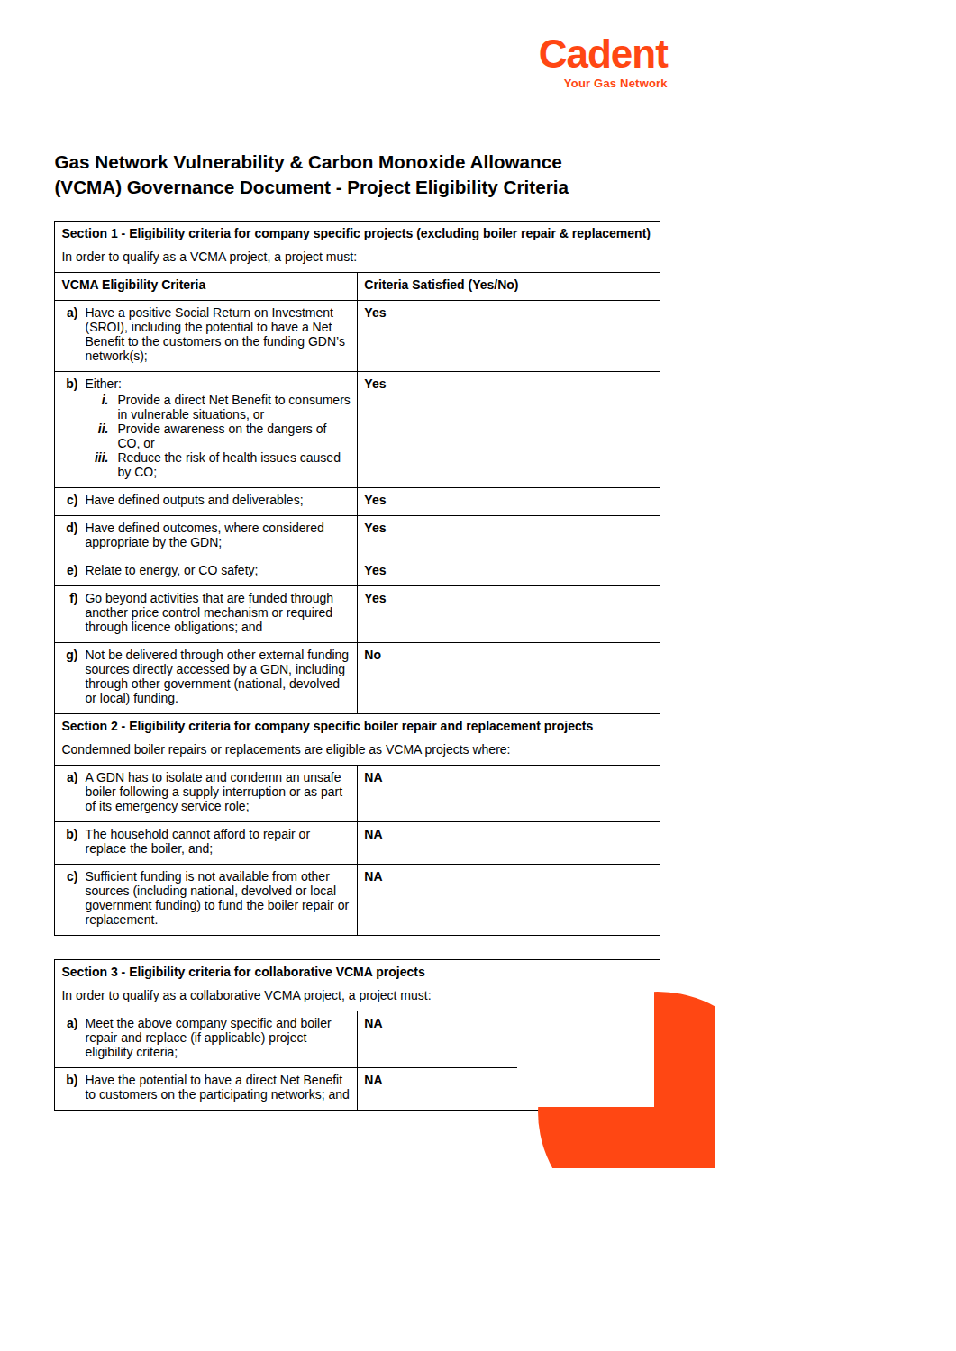Cadent
Your Gas Network
Gas Network Vulnerability & Carbon Monoxide Allowance
(VCMA) Governance Document - Project Eligibility Criteria
| Section 1 - Eligibility criteria for company specific projects (excluding boiler repair & replacement) In order to qualify as a VCMA project, a project must: |
| VCMA Eligibility Criteria | Criteria Satisfied (Yes/No) |
| a) Have a positive Social Return on Investment (SROI), including the potential to have a Net Benefit to the customers on the funding GDN’s network(s); | Yes |
| b) Either: i. Provide a direct Net Benefit to consumers in vulnerable situations, or ii. Provide awareness on the dangers of CO, or iii. Reduce the risk of health issues caused by CO; | Yes |
| c) Have defined outputs and deliverables; | Yes |
| d) Have defined outcomes, where considered appropriate by the GDN; | Yes |
| e) Relate to energy, or CO safety; | Yes |
| f) Go beyond activities that are funded through another price control mechanism or required through licence obligations; and | Yes |
| g) Not be delivered through other external funding sources directly accessed by a GDN, including through other government (national, devolved or local) funding. | No |
| Section 2 - Eligibility criteria for company specific boiler repair and replacement projects Condemned boiler repairs or replacements are eligible as VCMA projects where: |
| a) A GDN has to isolate and condemn an unsafe boiler following a supply interruption or as part of its emergency service role; | NA |
| b) The household cannot afford to repair or replace the boiler, and; | NA |
| c) Sufficient funding is not available from other sources (including national, devolved or local government funding) to fund the boiler repair or replacement. | NA |
| Section 3 - Eligibility criteria for collaborative VCMA projects In order to qualify as a collaborative VCMA project, a project must: |
| a) Meet the above company specific and boiler repair and replace (if applicable) project eligibility criteria; | NA |
| b) Have the potential to have a direct Net Benefit to customers on the participating networks; and | NA |